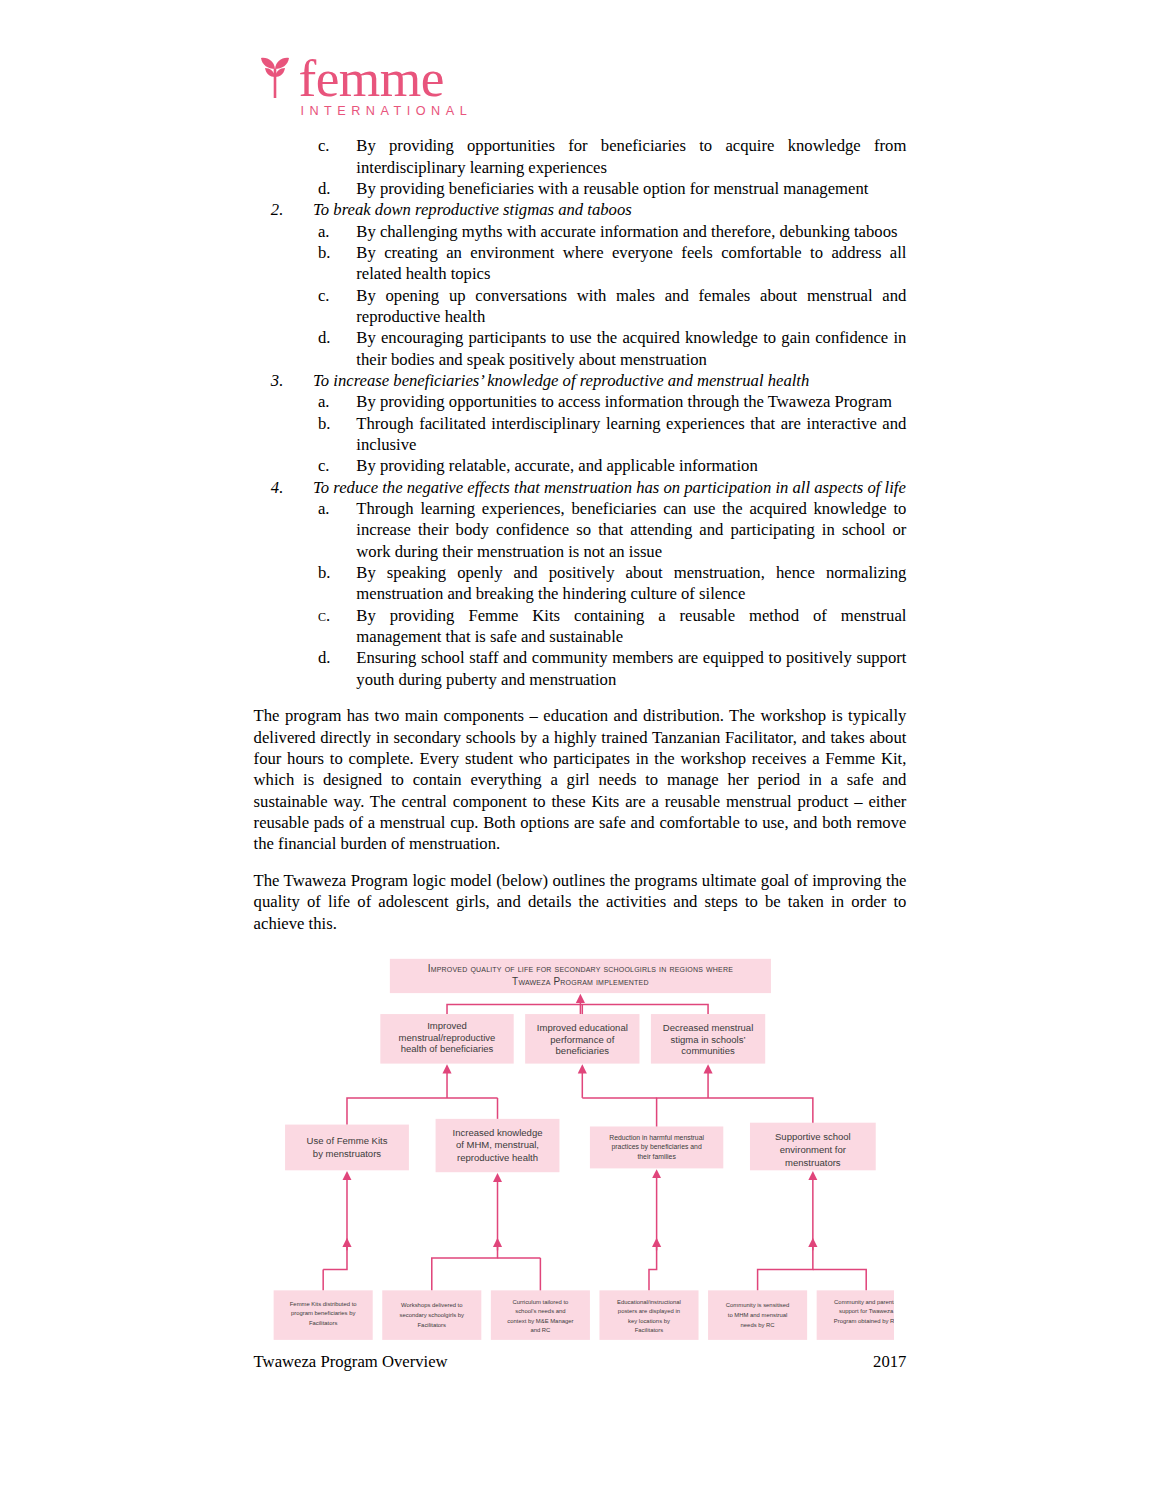femme
INTERNATIONAL
c. By providing opportunities for beneficiaries to acquire knowledge from interdisciplinary learning experiences
d. By providing beneficiaries with a reusable option for menstrual management
2. To break down reproductive stigmas and taboos
a. By challenging myths with accurate information and therefore, debunking taboos
b. By creating an environment where everyone feels comfortable to address all related health topics
c. By opening up conversations with males and females about menstrual and reproductive health
d. By encouraging participants to use the acquired knowledge to gain confidence in their bodies and speak positively about menstruation
3. To increase beneficiaries’ knowledge of reproductive and menstrual health
a. By providing opportunities to access information through the Twaweza Program
b. Through facilitated interdisciplinary learning experiences that are interactive and inclusive
c. By providing relatable, accurate, and applicable information
4. To reduce the negative effects that menstruation has on participation in all aspects of life
a. Through learning experiences, beneficiaries can use the acquired knowledge to increase their body confidence so that attending and participating in school or work during their menstruation is not an issue
b. By speaking openly and positively about menstruation, hence normalizing menstruation and breaking the hindering culture of silence
c. By providing Femme Kits containing a reusable method of menstrual management that is safe and sustainable
d. Ensuring school staff and community members are equipped to positively support youth during puberty and menstruation
The program has two main components – education and distribution. The workshop is typically delivered directly in secondary schools by a highly trained Tanzanian Facilitator, and takes about four hours to complete. Every student who participates in the workshop receives a Femme Kit, which is designed to contain everything a girl needs to manage her period in a safe and sustainable way. The central component to these Kits are a reusable menstrual product – either reusable pads of a menstrual cup. Both options are safe and comfortable to use, and both remove the financial burden of menstruation.
The Twaweza Program logic model (below) outlines the programs ultimate goal of improving the quality of life of adolescent girls, and details the activities and steps to be taken in order to achieve this.
Improved quality of life for secondary schoolgirls in regions where Twaweza Program implemented Improved menstrual/reproductive health of beneficiaries Improved educational performance of beneficiaries Decreased menstrual stigma in schools’ communities Use of Femme Kits by menstruators Increased knowledge of MHM, menstrual, reproductive health Reduction in harmful menstrual practices by beneficiaries and their families Supportive school environment for menstruators Femme Kits distributed to program beneficiaries by Facilitators Workshops delivered to secondary schoolgirls by Facilitators Curriculum tailored to school’s needs and context by M&E Manager and RC Educational/instructional posters are displayed in key locations by Facilitators Community is sensitised to MHM and menstrual needs by RC Community and parental support for Twaweza Program obtained by RC
Twaweza Program Overview 2017